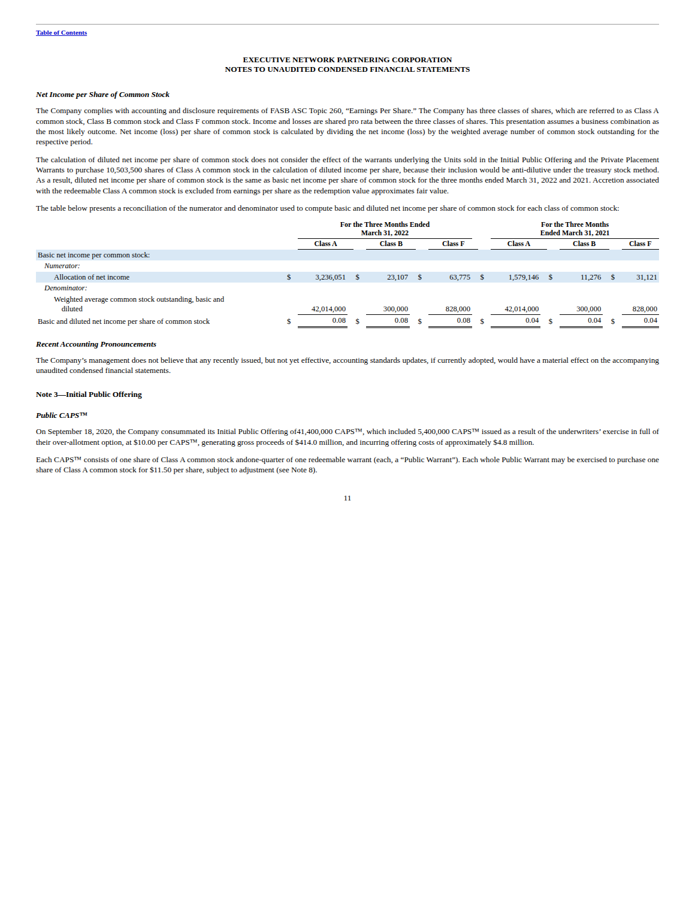Table of Contents
EXECUTIVE NETWORK PARTNERING CORPORATION
NOTES TO UNAUDITED CONDENSED FINANCIAL STATEMENTS
Net Income per Share of Common Stock
The Company complies with accounting and disclosure requirements of FASB ASC Topic 260, “Earnings Per Share.” The Company has three classes of shares, which are referred to as Class A common stock, Class B common stock and Class F common stock. Income and losses are shared pro rata between the three classes of shares. This presentation assumes a business combination as the most likely outcome. Net income (loss) per share of common stock is calculated by dividing the net income (loss) by the weighted average number of common stock outstanding for the respective period.
The calculation of diluted net income per share of common stock does not consider the effect of the warrants underlying the Units sold in the Initial Public Offering and the Private Placement Warrants to purchase 10,503,500 shares of Class A common stock in the calculation of diluted income per share, because their inclusion would be anti-dilutive under the treasury stock method. As a result, diluted net income per share of common stock is the same as basic net income per share of common stock for the three months ended March 31, 2022 and 2021. Accretion associated with the redeemable Class A common stock is excluded from earnings per share as the redemption value approximates fair value.
The table below presents a reconciliation of the numerator and denominator used to compute basic and diluted net income per share of common stock for each class of common stock:
| | | For the Three Months Ended March 31, 2022 | | | For the Three Months Ended March 31, 2021 |
| | | Class A | | Class B | | Class F | | Class A | | Class B | | Class F |
| Basic net income per common stock: | | | | | | | | | | | | | | | | | |
| Numerator: | | | | | | | | | | | | | | | | | |
| Allocation of net income | $ | 3,236,051 | | $ | 23,107 | | $ | 63,775 | | $ | 1,579,146 | | $ | 11,276 | | $ | 31,121 |
| Denominator: | | | | | | | | | | | | | | | | | |
| Weighted average common stock outstanding, basic and diluted | | 42,014,000 | | | 300,000 | | | 828,000 | | | 42,014,000 | | | 300,000 | | | 828,000 |
| Basic and diluted net income per share of common stock | $ | 0.08 | | $ | 0.08 | | $ | 0.08 | | $ | 0.04 | | $ | 0.04 | | $ | 0.04 |
Recent Accounting Pronouncements
The Company’s management does not believe that any recently issued, but not yet effective, accounting standards updates, if currently adopted, would have a material effect on the accompanying unaudited condensed financial statements.
Note 3—Initial Public Offering
Public CAPS™
On September 18, 2020, the Company consummated its Initial Public Offering of41,400,000 CAPS™, which included 5,400,000 CAPS™ issued as a result of the underwriters’ exercise in full of their over-allotment option, at $10.00 per CAPS™, generating gross proceeds of $414.0 million, and incurring offering costs of approximately $4.8 million.
Each CAPS™ consists of one share of Class A common stock andone-quarter of one redeemable warrant (each, a “Public Warrant”). Each whole Public Warrant may be exercised to purchase one share of Class A common stock for $11.50 per share, subject to adjustment (see Note 8).
11